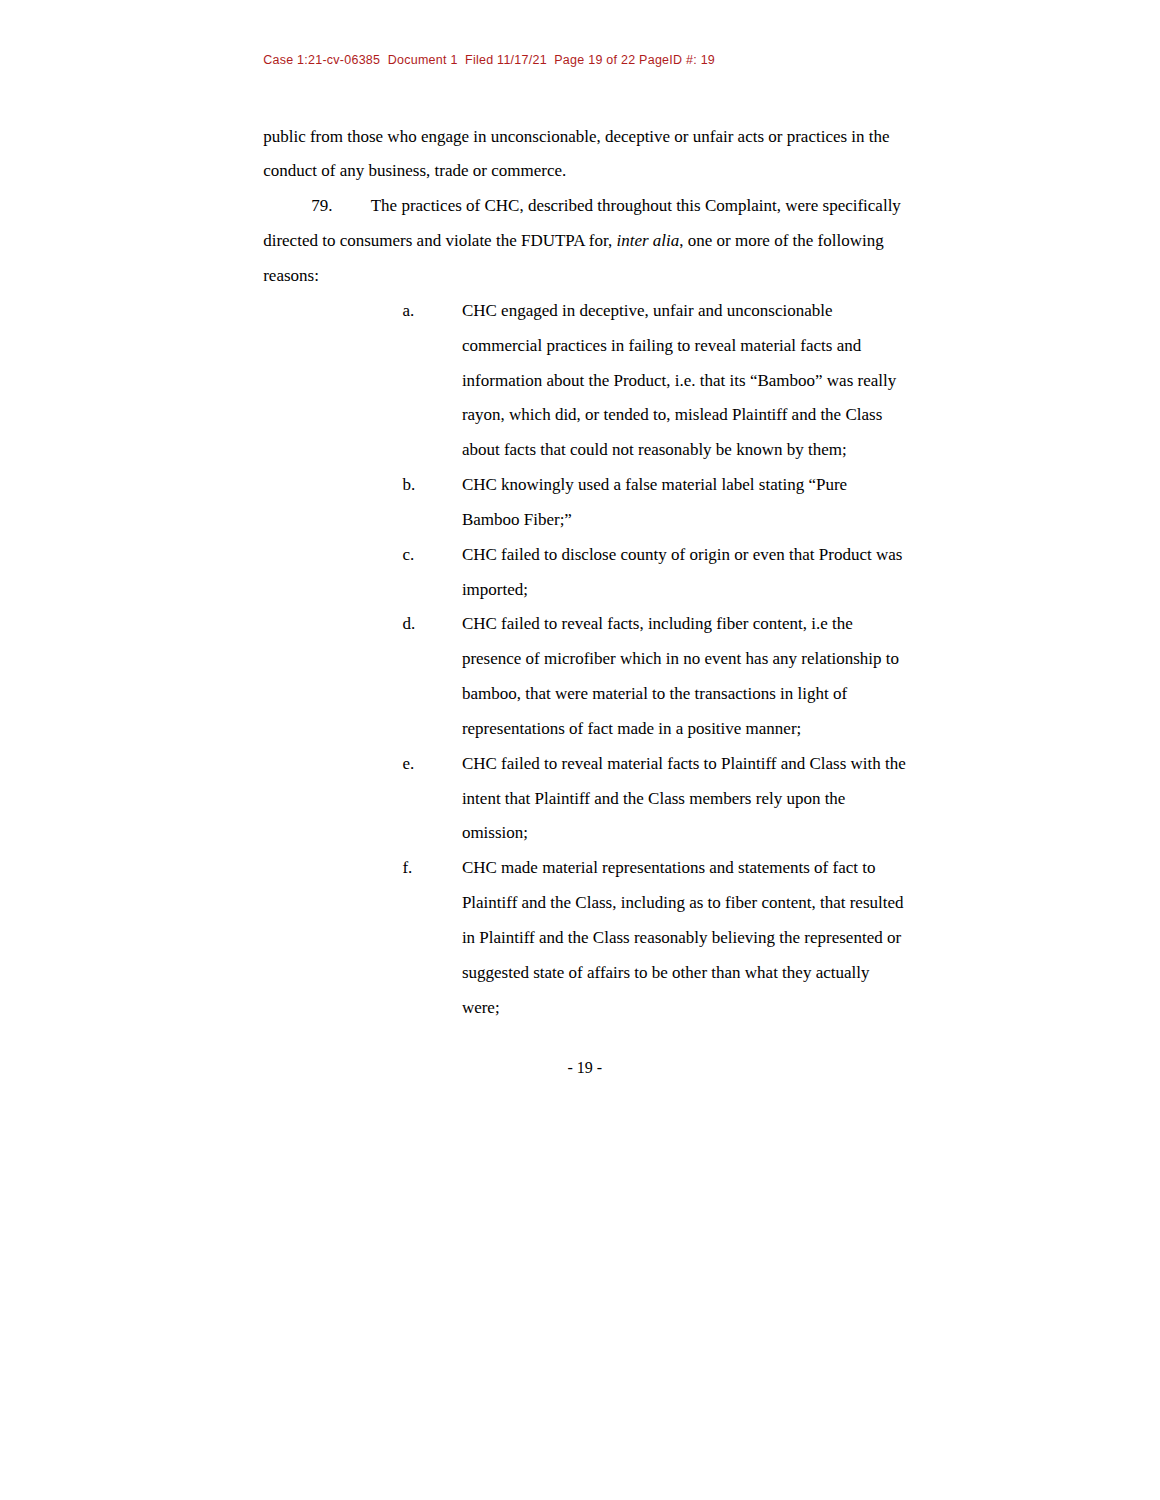Case 1:21-cv-06385 Document 1 Filed 11/17/21 Page 19 of 22 PageID #: 19
public from those who engage in unconscionable, deceptive or unfair acts or practices in the conduct of any business, trade or commerce.
79. The practices of CHC, described throughout this Complaint, were specifically directed to consumers and violate the FDUTPA for, inter alia, one or more of the following reasons:
a. CHC engaged in deceptive, unfair and unconscionable commercial practices in failing to reveal material facts and information about the Product, i.e. that its “Bamboo” was really rayon, which did, or tended to, mislead Plaintiff and the Class about facts that could not reasonably be known by them;
b. CHC knowingly used a false material label stating “Pure Bamboo Fiber;”
c. CHC failed to disclose county of origin or even that Product was imported;
d. CHC failed to reveal facts, including fiber content, i.e the presence of microfiber which in no event has any relationship to bamboo, that were material to the transactions in light of representations of fact made in a positive manner;
e. CHC failed to reveal material facts to Plaintiff and Class with the intent that Plaintiff and the Class members rely upon the omission;
f. CHC made material representations and statements of fact to Plaintiff and the Class, including as to fiber content, that resulted in Plaintiff and the Class reasonably believing the represented or suggested state of affairs to be other than what they actually were;
- 19 -